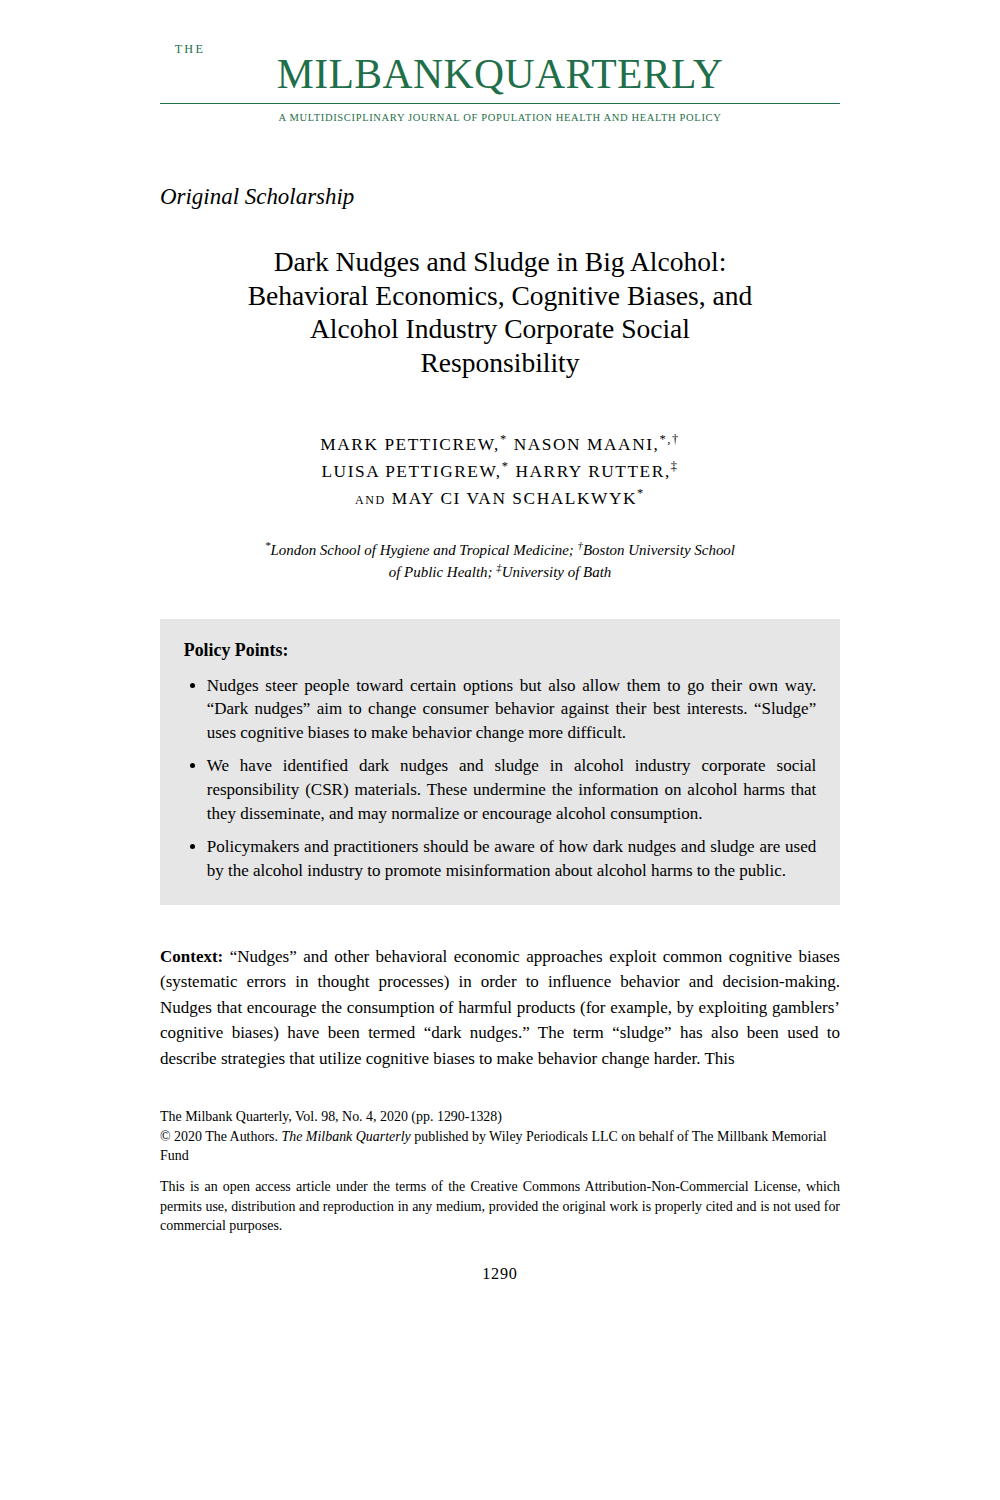THE
MILBANK QUARTERLY
A Multidisciplinary Journal of Population Health and Health Policy
Original Scholarship
Dark Nudges and Sludge in Big Alcohol:
Behavioral Economics, Cognitive Biases, and
Alcohol Industry Corporate Social
Responsibility
MARK PETTICREW,* NASON MAANI,*,†
LUISA PETTIGREW,* HARRY RUTTER,‡
and MAY CI VAN SCHALKWYK*
*London School of Hygiene and Tropical Medicine; †Boston University School
of Public Health; ‡University of Bath
Policy Points:
Nudges steer people toward certain options but also allow them to go their own way. “Dark nudges” aim to change consumer behavior against their best interests. “Sludge” uses cognitive biases to make behavior change more difficult.
We have identified dark nudges and sludge in alcohol industry corporate social responsibility (CSR) materials. These undermine the information on alcohol harms that they disseminate, and may normalize or encourage alcohol consumption.
Policymakers and practitioners should be aware of how dark nudges and sludge are used by the alcohol industry to promote misinformation about alcohol harms to the public.
Context: “Nudges” and other behavioral economic approaches exploit common cognitive biases (systematic errors in thought processes) in order to influence behavior and decision-making. Nudges that encourage the consumption of harmful products (for example, by exploiting gamblers’ cognitive biases) have been termed “dark nudges.” The term “sludge” has also been used to describe strategies that utilize cognitive biases to make behavior change harder. This
The Milbank Quarterly, Vol. 98, No. 4, 2020 (pp. 1290-1328)
© 2020 The Authors. The Milbank Quarterly published by Wiley Periodicals LLC on behalf of The Millbank Memorial Fund
This is an open access article under the terms of the Creative Commons Attribution-Non-Commercial License, which permits use, distribution and reproduction in any medium, provided the original work is properly cited and is not used for commercial purposes.
1290